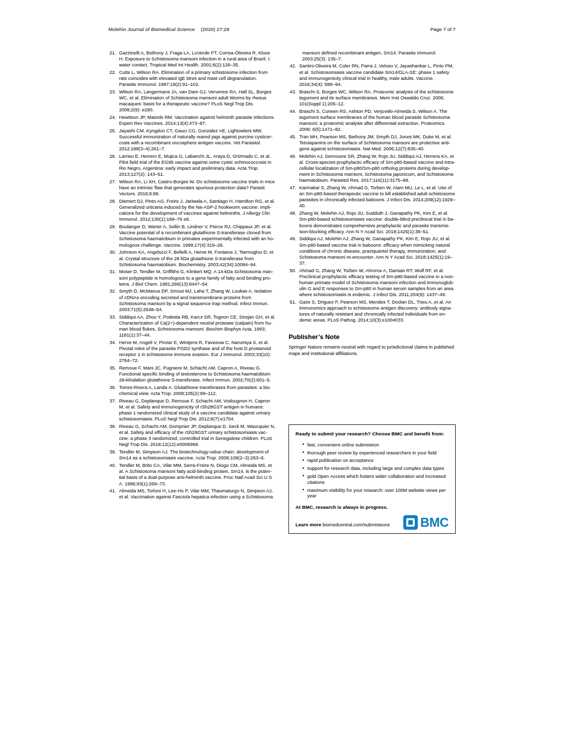Molehin Journal of Biomedical Science(2020) 27:28
Page 7 of 7
21. Gazzinelli A, Bethony J, Fraga LA, LoVerde PT, Correa-Oliveira R, Kloos H. Exposure to Schistosoma mansoni infection in a rural area of Brazil. I: water contact. Tropical Med Int Health. 2001;6(2):126–35.
22. Cutts L, Wilson RA. Elimination of a primary schistosome infection from rats coincides with elevated IgE titres and mast cell degranulation. Parasite Immunol. 1997;19(2):91–102.
23. Wilson RA, Langermans JA, van Dam GJ, Vervenne RA, Hall SL, Borges WC, et al. Elimination of Schistosoma mansoni adult Worms by rhesus macaques: basis for a therapeutic vaccine? PLoS Negl Trop Dis. 2008;2(9): e290.
24. Hewitson JP, Maizels RM. Vaccination against helminth parasite infections. Expert Rev Vaccines. 2014;13(4):473–87.
25. Jayashi CM, Kyngdon CT, Gauci CG, Gonzalez AE, Lightowlers MW. Successful immunization of naturally reared pigs against porcine cysticercosis with a recombinant oncosphere antigen vaccine. Vet Parasitol. 2012;188(3–4):261–7.
26. Larrieu E, Herrero E, Mujica G, Labanchi JL, Araya D, Grizmado C, et al. Pilot field trial of the EG95 vaccine against ovine cystic echinococcosis in Rio Negro, Argentina: early impact and preliminary data. Acta Trop. 2013;127(2): 143–51.
27. Wilson RA, Li XH, Castro-Borges W. Do schistosome vaccine trials in mice have an intrinsic flaw that generates spurious protection data? Parasit Vectors. 2016;9:89.
28. Diemert DJ, Pinto AG, Freire J, Jariwala A, Santiago H, Hamilton RG, et al. Generalized urticaria induced by the Na-ASP-2 hookworm vaccine: implications for the development of vaccines against helminths. J Allergy Clin Immunol. 2012;130(1):169–76 e6.
29. Boulanger D, Warter A, Sellin B, Lindner V, Pierce RJ, Chippaux JP, et al. Vaccine potential of a recombinant glutathione S-transferase cloned from Schistosoma haematobium in primates experimentally infected with an homologous challenge. Vaccine. 1999;17(4):319–26.
30. Johnson KA, Angelucci F, Bellelli A, Herve M, Fontaine J, Tsernoglou D, et al. Crystal structure of the 28 kDa glutathione S-transferase from Schistosoma haematobium. Biochemistry. 2003;42(34):10084–94.
31. Moser D, Tendler M, Griffiths G, Klinkert MQ. A 14-kDa Schistosoma mansoni polypeptide is homologous to a gene family of fatty acid binding proteins. J Biol Chem. 1991;266(13):8447–54.
32. Smyth D, McManus DP, Smout MJ, Laha T, Zhang W, Loukas A. Isolation of cDNAs encoding secreted and transmembrane proteins from Schistosoma mansoni by a signal sequence trap method. Infect Immun. 2003;71(5):2548–54.
33. Siddiqui AA, Zhou Y, Podesta RB, Karcz SR, Tognon CE, Strejan GH, et al. Characterization of Ca(2+)-dependent neutral protease (calpain) from human blood flukes, Schistosoma mansoni. Biochim Biophys Acta. 1993; 1181(1):37–44.
34. Herve M, Angeli V, Pinzar E, Wintjens R, Faveeuw C, Narumiya S, et al. Pivotal roles of the parasite PGD2 synthase and of the host D prostanoid receptor 1 in schistosome immune evasion. Eur J Immunol. 2003;33(10): 2764–72.
35. Remoue F, Mani JC, Pugniere M, Schacht AM, Capron A, Riveau G. Functional specific binding of testosterone to Schistosoma haematobium 28-kilodalton glutathione S-transferase. Infect Immun. 2002;70(2):601–5.
36. Torres-Rivera A, Landa A. Glutathione transferases from parasites: a biochemical view. Acta Trop. 2008;105(2):99–112.
37. Riveau G, Deplanque D, Remoue F, Schacht AM, Vodougnon H, Capron M, et al. Safety and immunogenicity of rSh28GST antigen in humans: phase 1 randomized clinical study of a vaccine candidate against urinary schistosomiasis. PLoS Negl Trop Dis. 2012;6(7):e1704.
38. Riveau G, Schacht AM, Dompnier JP, Deplanque D, Seck M, Waucquier N, et al. Safety and efficacy of the rSh28GST urinary schistosomiasis vaccine: a phase 3 randomized, controlled trial in Senegalese children. PLoS Negl Trop Dis. 2018;12(12):e0006968.
39. Tendler M, Simpson AJ. The biotechnology-value chain: development of Sm14 as a schistosomiasis vaccine. Acta Trop. 2008;108(2–3):263–6.
40. Tendler M, Brito CA, Vilar MM, Serra-Freire N, Diogo CM, Almeida MS, et al. A Schistosoma mansoni fatty acid-binding protein, Sm14, is the potential basis of a dual-purpose anti-helminth vaccine. Proc Natl Acad Sci U S A. 1996;93(1):269–73.
41. Almeida MS, Torloni H, Lee-Ho P, Vilar MM, Thaumaturgo N, Simpson AJ, et al. Vaccination against Fasciola hepatica infection using a Schistosoma
mansoni defined recombinant antigen, Sm14. Parasite Immunol. 2003;25(3): 135–7.
42. Santini-Oliveira M, Coler RN, Parra J, Veloso V, Jayashankar L, Pinto PM, et al. Schistosomiasis vaccine candidate Sm14/GLA-SE: phase 1 safety and immunogenicity clinical trial in healthy, male adults. Vaccine. 2016;34(4): 586–94.
43. Braschi S, Borges WC, Wilson RA. Proteomic analysis of the schistosome tegument and its surface membranes. Mem Inst Oswaldo Cruz. 2006; 101(Suppl 1):205–12.
44. Braschi S, Curwen RS, Ashton PD, Verjovski-Almeida S, Wilson A. The tegument surface membranes of the human blood parasite Schistosoma mansoni: a proteomic analysis after differential extraction. Proteomics. 2006; 6(5):1471–82.
45. Tran MH, Pearson MS, Bethony JM, Smyth DJ, Jones MK, Duke M, et al. Tetraspanins on the surface of Schistosoma mansoni are protective antigens against schistosomiasis. Nat Med. 2006;12(7):835–40.
46. Molehin AJ, Sennoune SR, Zhang W, Rojo JU, Siddiqui AJ, Herrera KA, et al. Cross-species prophylactic efficacy of Sm-p80-based vaccine and intracellular localization of Sm-p80/Sm-p80 ortholog proteins during development in Schistosoma mansoni, Schistosoma japonicum, and Schistosoma haematobium. Parasitol Res. 2017;116(11):3175–88.
47. Karmakar S, Zhang W, Ahmad G, Torben W, Alam MU, Le L, et al. Use of an Sm-p80-based therapeutic vaccine to kill established adult schistosome parasites in chronically infected baboons. J Infect Dis. 2014;209(12):1929–40.
48. Zhang W, Molehin AJ, Rojo JU, Sudduth J, Ganapathy PK, Kim E, et al. Sm-p80-based schistosomiasis vaccine: double-blind preclinical trial in baboons demonstrates comprehensive prophylactic and parasite transmission-blocking efficacy. Ann N Y Acad Sci. 2018;1425(1):38–51.
49. Siddiqui AJ, Molehin AJ, Zhang W, Ganapathy PK, Kim E, Rojo JU, et al. Sm-p80-based vaccine trial in baboons: efficacy when mimicking natural conditions of chronic disease, praziquantel therapy, immunization, and Schistosoma mansoni re-encounter. Ann N Y Acad Sci. 2018;1425(1):19–37.
50. Ahmad G, Zhang W, Torben W, Ahrorov A, Damian RT, Wolf RF, et al. Preclinical prophylactic efficacy testing of Sm-p80-based vaccine in a nonhuman primate model of Schistosoma mansoni infection and immunoglobulin G and E responses to Sm-p80 in human serum samples from an area where schistosomiasis is endemic. J Infect Dis. 2011;204(9): 1437–49.
51. Gaze S, Driguez P, Pearson MS, Mendes T, Doolan DL, Trieu A, et al. An immunomics approach to schistosome antigen discovery: antibody signatures of naturally resistant and chronically infected individuals from endemic areas. PLoS Pathog. 2014;10(3):e1004033.
Publisher’s Note
Springer Nature remains neutral with regard to jurisdictional claims in published maps and institutional affiliations.
Ready to submit your research? Choose BMC and benefit from:
fast, convenient online submission
thorough peer review by experienced researchers in your field
rapid publication on acceptance
support for research data, including large and complex data types
gold Open Access which fosters wider collaboration and increased citations
maximum visibility for your research: over 100M website views per year
At BMC, research is always in progress.
Learn more biomedcentral.com/submissions
BMC